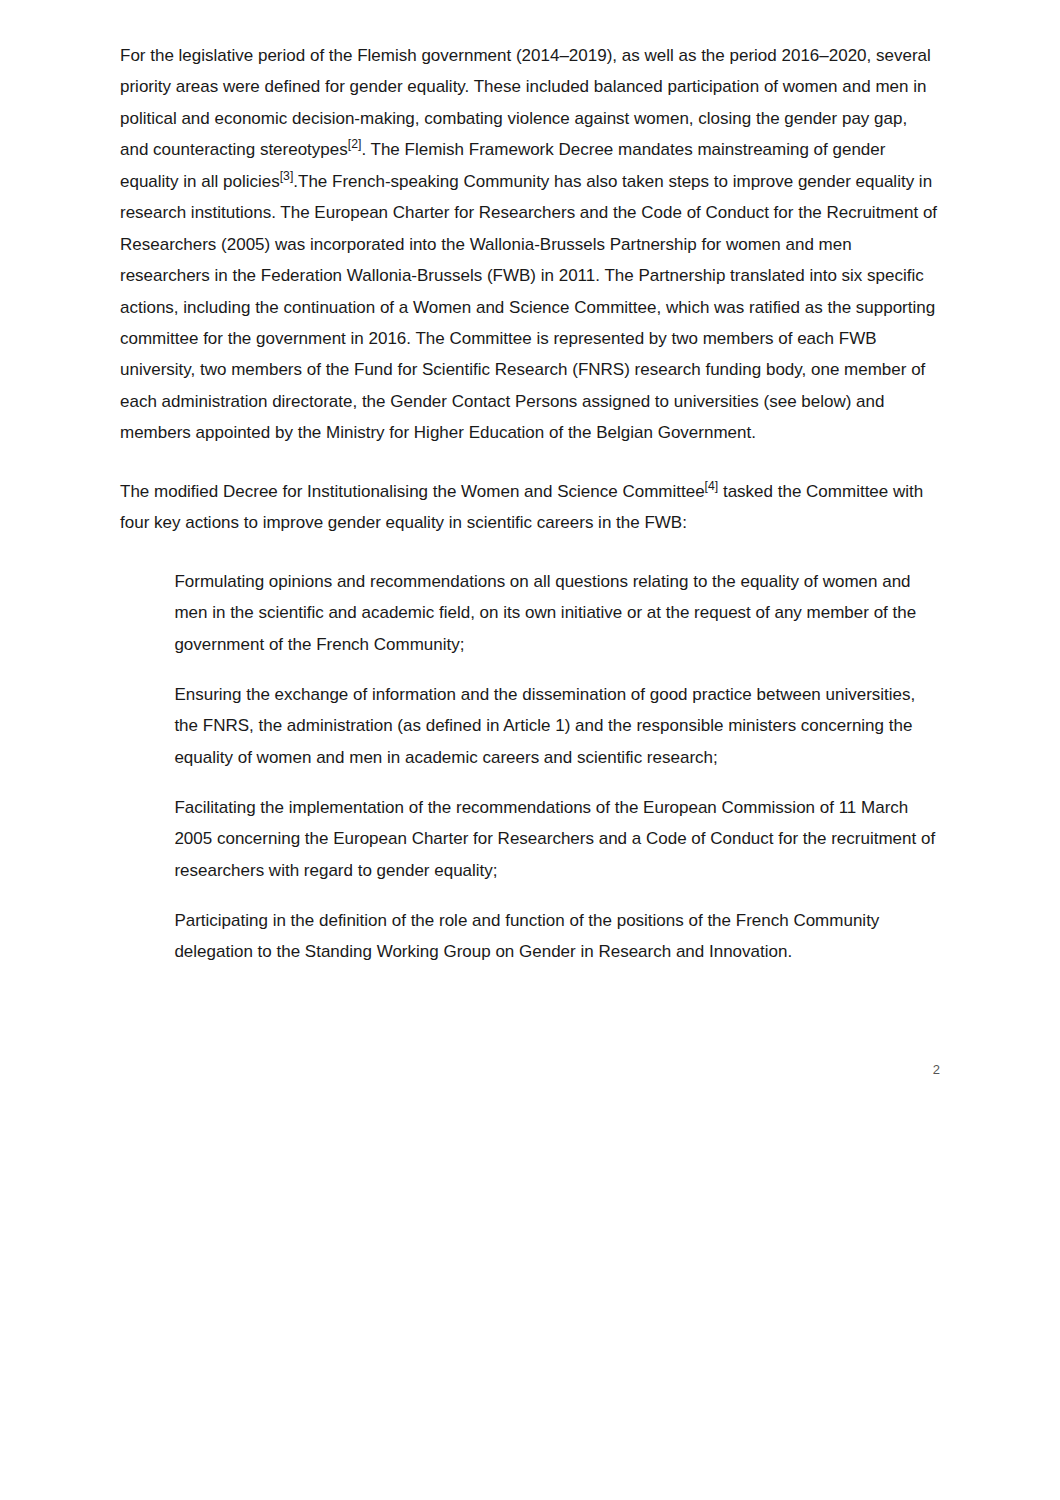For the legislative period of the Flemish government (2014–2019), as well as the period 2016–2020, several priority areas were defined for gender equality. These included balanced participation of women and men in political and economic decision-making, combating violence against women, closing the gender pay gap, and counteracting stereotypes[2]. The Flemish Framework Decree mandates mainstreaming of gender equality in all policies[3].The French-speaking Community has also taken steps to improve gender equality in research institutions. The European Charter for Researchers and the Code of Conduct for the Recruitment of Researchers (2005) was incorporated into the Wallonia-Brussels Partnership for women and men researchers in the Federation Wallonia-Brussels (FWB) in 2011. The Partnership translated into six specific actions, including the continuation of a Women and Science Committee, which was ratified as the supporting committee for the government in 2016. The Committee is represented by two members of each FWB university, two members of the Fund for Scientific Research (FNRS) research funding body, one member of each administration directorate, the Gender Contact Persons assigned to universities (see below) and members appointed by the Ministry for Higher Education of the Belgian Government.
The modified Decree for Institutionalising the Women and Science Committee[4] tasked the Committee with four key actions to improve gender equality in scientific careers in the FWB:
Formulating opinions and recommendations on all questions relating to the equality of women and men in the scientific and academic field, on its own initiative or at the request of any member of the government of the French Community;
Ensuring the exchange of information and the dissemination of good practice between universities, the FNRS, the administration (as defined in Article 1) and the responsible ministers concerning the equality of women and men in academic careers and scientific research;
Facilitating the implementation of the recommendations of the European Commission of 11 March 2005 concerning the European Charter for Researchers and a Code of Conduct for the recruitment of researchers with regard to gender equality;
Participating in the definition of the role and function of the positions of the French Community delegation to the Standing Working Group on Gender in Research and Innovation.
2